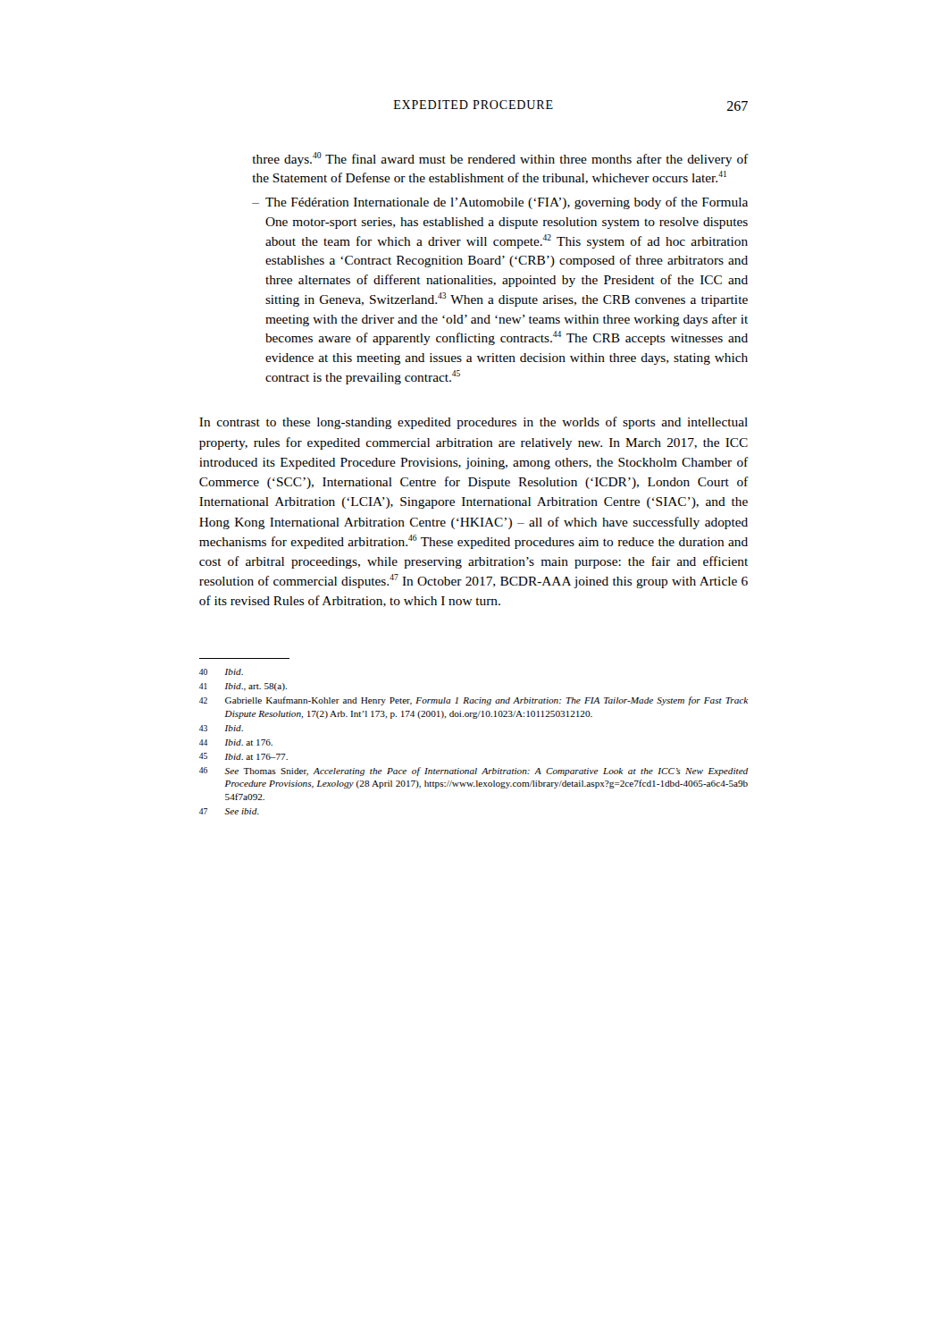EXPEDITED PROCEDURE 267
three days.40 The final award must be rendered within three months after the delivery of the Statement of Defense or the establishment of the tribunal, whichever occurs later.41
The Fédération Internationale de l’Automobile (‘FIA’), governing body of the Formula One motor-sport series, has established a dispute resolution system to resolve disputes about the team for which a driver will compete.42 This system of ad hoc arbitration establishes a ‘Contract Recognition Board’ (‘CRB’) composed of three arbitrators and three alternates of different nationalities, appointed by the President of the ICC and sitting in Geneva, Switzerland.43 When a dispute arises, the CRB convenes a tripartite meeting with the driver and the ‘old’ and ‘new’ teams within three working days after it becomes aware of apparently conflicting contracts.44 The CRB accepts witnesses and evidence at this meeting and issues a written decision within three days, stating which contract is the prevailing contract.45
In contrast to these long-standing expedited procedures in the worlds of sports and intellectual property, rules for expedited commercial arbitration are relatively new. In March 2017, the ICC introduced its Expedited Procedure Provisions, joining, among others, the Stockholm Chamber of Commerce (‘SCC’), International Centre for Dispute Resolution (‘ICDR’), London Court of International Arbitration (‘LCIA’), Singapore International Arbitration Centre (‘SIAC’), and the Hong Kong International Arbitration Centre (‘HKIAC’) – all of which have successfully adopted mechanisms for expedited arbitration.46 These expedited procedures aim to reduce the duration and cost of arbitral proceedings, while preserving arbitration’s main purpose: the fair and efficient resolution of commercial disputes.47 In October 2017, BCDR-AAA joined this group with Article 6 of its revised Rules of Arbitration, to which I now turn.
40
Ibid.
41
Ibid., art. 58(a).
42
Gabrielle Kaufmann-Kohler and Henry Peter, Formula 1 Racing and Arbitration: The FIA Tailor-Made System for Fast Track Dispute Resolution, 17(2) Arb. Int’l 173, p. 174 (2001), doi.org/10.1023/A:1011250312120.
43
Ibid.
44
Ibid. at 176.
45
Ibid. at 176–77.
46
See Thomas Snider, Accelerating the Pace of International Arbitration: A Comparative Look at the ICC’s New Expedited Procedure Provisions, Lexology (28 April 2017), https://www.lexology.com/library/detail.aspx?g=2ce7fcd1-1dbd-4065-a6c4-5a9b54f7a092.
47
See ibid.